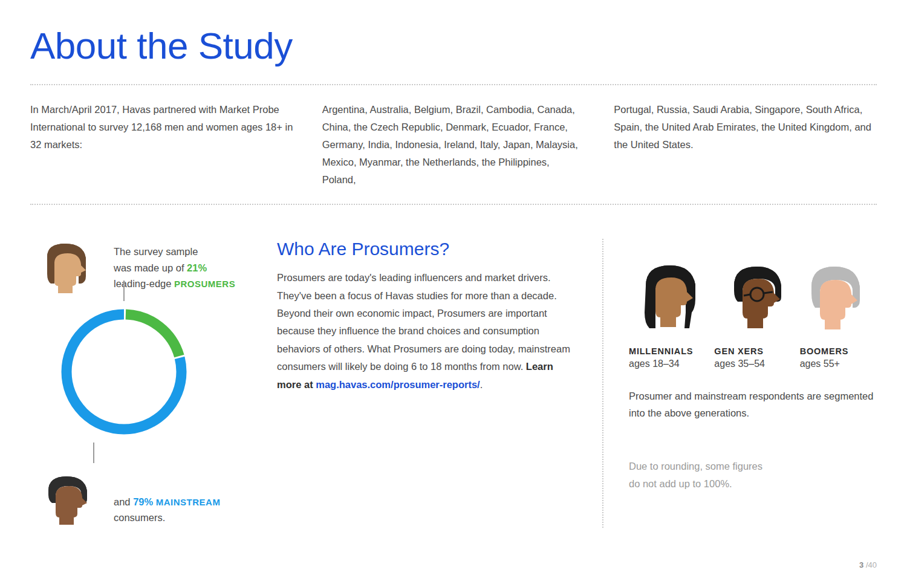About the Study
In March/April 2017, Havas partnered with Market Probe International to survey 12,168 men and women ages 18+ in 32 markets:
Argentina, Australia, Belgium, Brazil, Cambodia, Canada, China, the Czech Republic, Denmark, Ecuador, France, Germany, India, Indonesia, Ireland, Italy, Japan, Malaysia, Mexico, Myanmar, the Netherlands, the Philippines, Poland,
Portugal, Russia, Saudi Arabia, Singapore, South Africa, Spain, the United Arab Emirates, the United Kingdom, and the United States.
The survey sample
was made up of 21%
leading-edge PROSUMERS
and 79% MAINSTREAM
consumers.
Who Are Prosumers?
Prosumers are today's leading influencers and market drivers. They've been a focus of Havas studies for more than a decade. Beyond their own economic impact, Prosumers are important because they influence the brand choices and consumption behaviors of others. What Prosumers are doing today, mainstream consumers will likely be doing 6 to 18 months from now. Learn more at mag.havas.com/prosumer-reports/.
MILLENNIALS
ages 18–34
GEN XERS
ages 35–54
BOOMERS
ages 55+
Prosumer and mainstream respondents are segmented into the above generations.
Due to rounding, some figures
do not add up to 100%.
3 /40